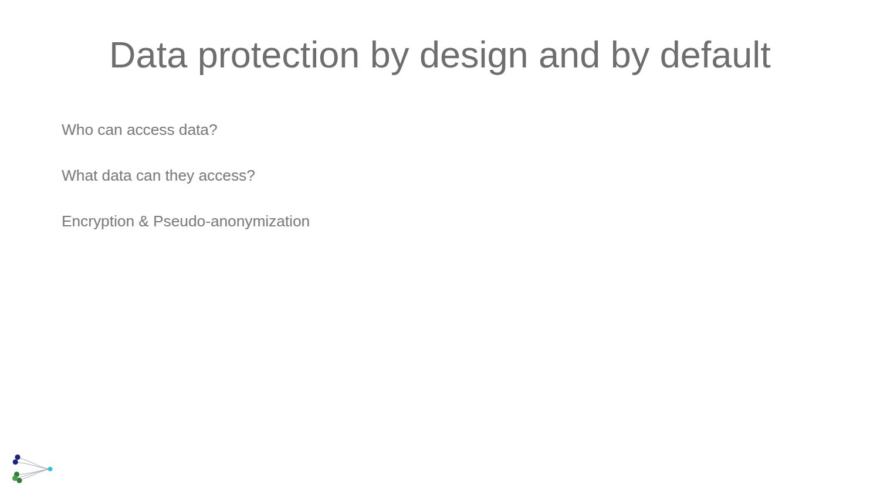Data protection by design and by default
Who can access data?
What data can they access?
Encryption & Pseudo-anonymization